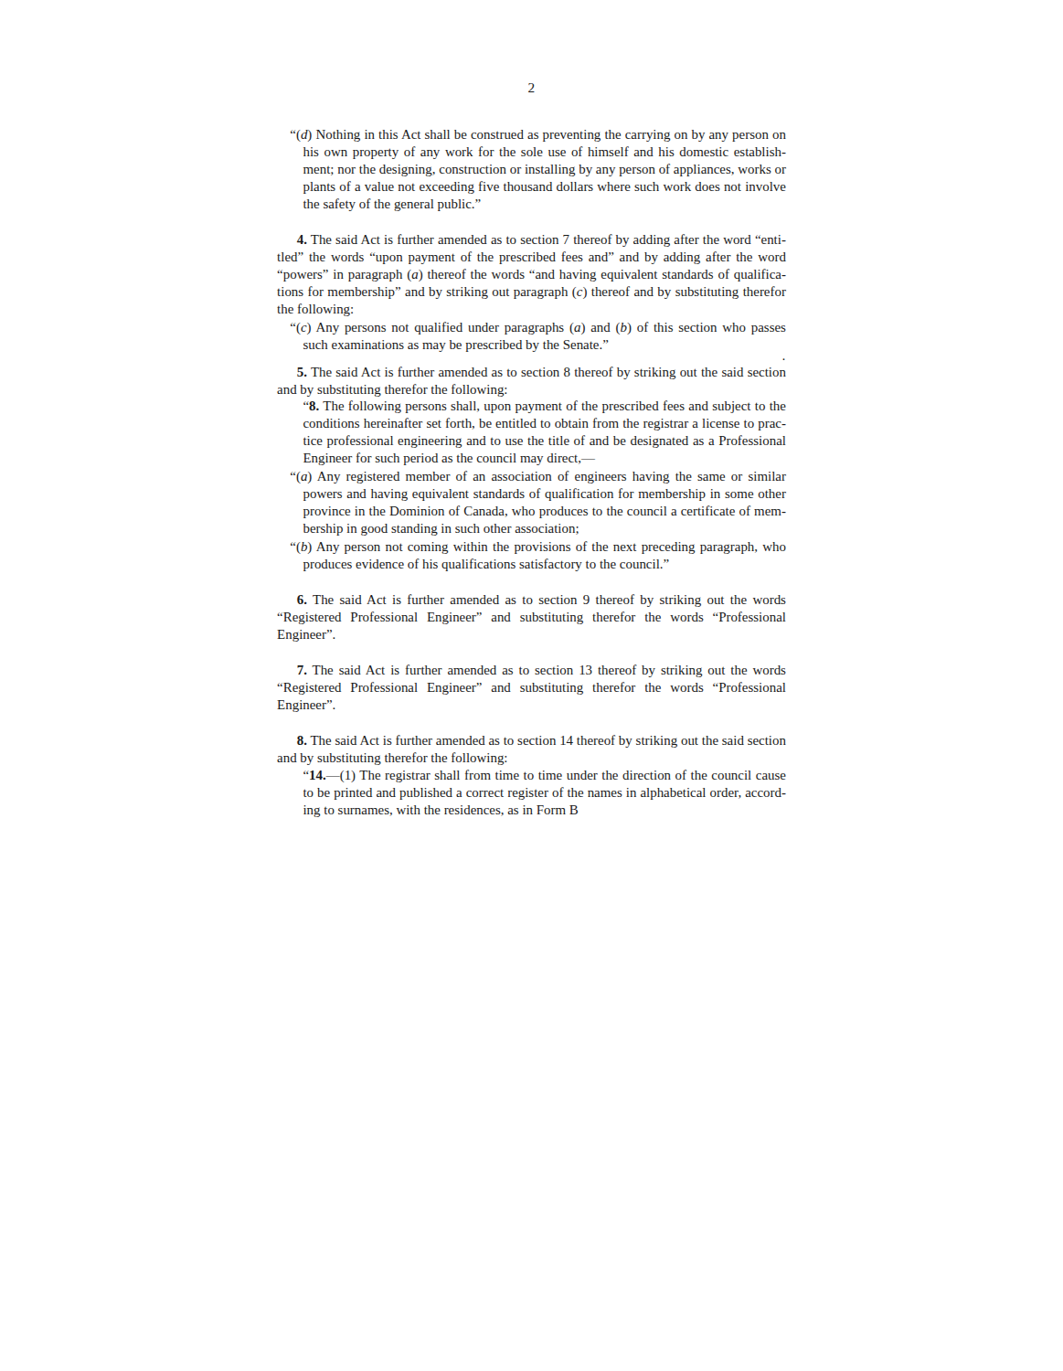2
“(d) Nothing in this Act shall be construed as preventing the carrying on by any person on his own property of any work for the sole use of himself and his domestic establishment; nor the designing, construction or installing by any person of appliances, works or plants of a value not exceeding five thousand dollars where such work does not involve the safety of the general public.”
4. The said Act is further amended as to section 7 thereof by adding after the word “entitled” the words “upon payment of the prescribed fees and” and by adding after the word “powers” in paragraph (a) thereof the words “and having equivalent standards of qualifications for membership” and by striking out paragraph (c) thereof and by substituting therefor the following:
“(c) Any persons not qualified under paragraphs (a) and (b) of this section who passes such examinations as may be prescribed by the Senate.”
·
5. The said Act is further amended as to section 8 thereof by striking out the said section and by substituting therefor the following:
“8. The following persons shall, upon payment of the prescribed fees and subject to the conditions hereinafter set forth, be entitled to obtain from the registrar a license to practice professional engineering and to use the title of and be designated as a Professional Engineer for such period as the council may direct,—
“(a) Any registered member of an association of engineers having the same or similar powers and having equivalent standards of qualification for membership in some other province in the Dominion of Canada, who produces to the council a certificate of membership in good standing in such other association;
“(b) Any person not coming within the provisions of the next preceding paragraph, who produces evidence of his qualifications satisfactory to the council.”
6. The said Act is further amended as to section 9 thereof by striking out the words “Registered Professional Engineer” and substituting therefor the words “Professional Engineer”.
7. The said Act is further amended as to section 13 thereof by striking out the words “Registered Professional Engineer” and substituting therefor the words “Professional Engineer”.
8. The said Act is further amended as to section 14 thereof by striking out the said section and by substituting therefor the following:
“14.—(1) The registrar shall from time to time under the direction of the council cause to be printed and published a correct register of the names in alphabetical order, according to surnames, with the residences, as in Form B